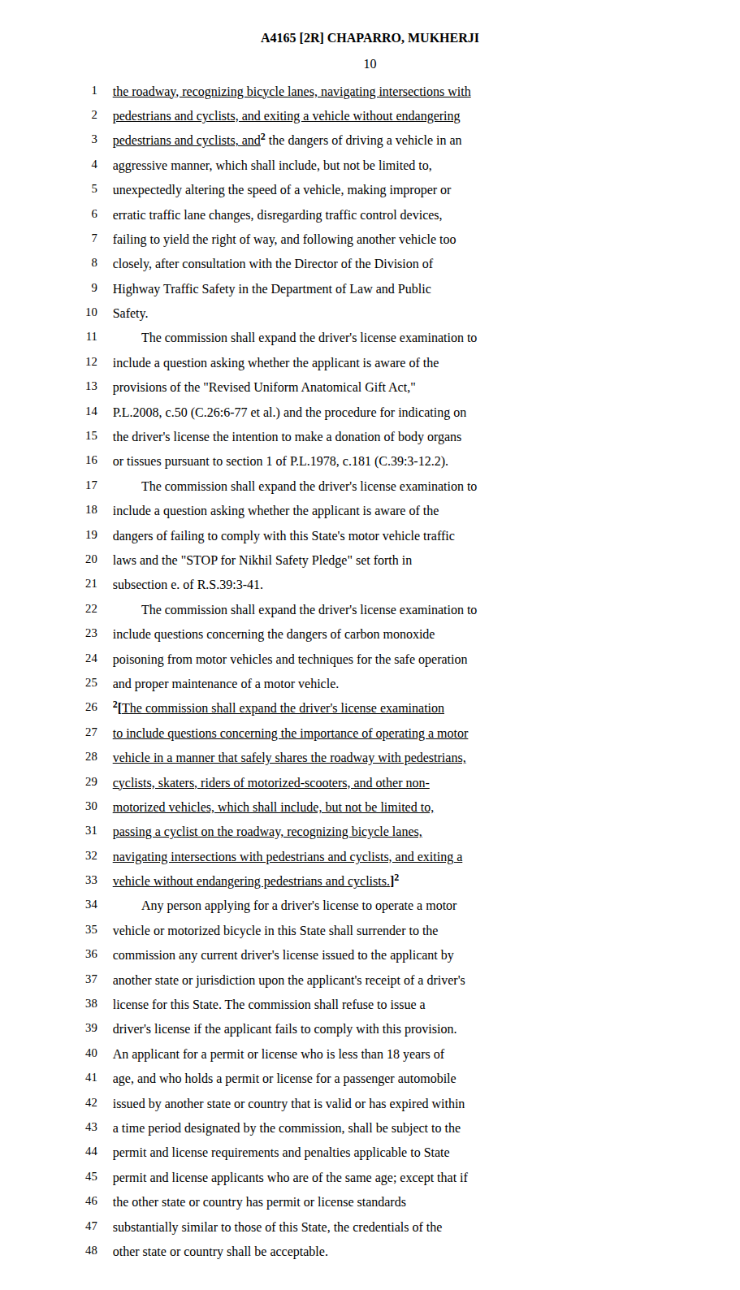A4165 [2R] CHAPARRO, MUKHERJI
10
the roadway, recognizing bicycle lanes, navigating intersections with
pedestrians and cyclists, and exiting a vehicle without endangering
pedestrians and cyclists, and2 the dangers of driving a vehicle in an
aggressive manner, which shall include, but not be limited to,
unexpectedly altering the speed of a vehicle, making improper or
erratic traffic lane changes, disregarding traffic control devices,
failing to yield the right of way, and following another vehicle too
closely, after consultation with the Director of the Division of
Highway Traffic Safety in the Department of Law and Public
Safety.
The commission shall expand the driver's license examination to
include a question asking whether the applicant is aware of the
provisions of the "Revised Uniform Anatomical Gift Act,"
P.L.2008, c.50 (C.26:6-77 et al.) and the procedure for indicating on
the driver's license the intention to make a donation of body organs
or tissues pursuant to section 1 of P.L.1978, c.181 (C.39:3-12.2).
The commission shall expand the driver's license examination to
include a question asking whether the applicant is aware of the
dangers of failing to comply with this State's motor vehicle traffic
laws and the "STOP for Nikhil Safety Pledge" set forth in
subsection e. of R.S.39:3-41.
The commission shall expand the driver's license examination to
include questions concerning the dangers of carbon monoxide
poisoning from motor vehicles and techniques for the safe operation
and proper maintenance of a motor vehicle.
2[The commission shall expand the driver's license examination
to include questions concerning the importance of operating a motor
vehicle in a manner that safely shares the roadway with pedestrians,
cyclists, skaters, riders of motorized-scooters, and other non-
motorized vehicles, which shall include, but not be limited to,
passing a cyclist on the roadway, recognizing bicycle lanes,
navigating intersections with pedestrians and cyclists, and exiting a
vehicle without endangering pedestrians and cyclists.]2
Any person applying for a driver's license to operate a motor
vehicle or motorized bicycle in this State shall surrender to the
commission any current driver's license issued to the applicant by
another state or jurisdiction upon the applicant's receipt of a driver's
license for this State. The commission shall refuse to issue a
driver's license if the applicant fails to comply with this provision.
An applicant for a permit or license who is less than 18 years of
age, and who holds a permit or license for a passenger automobile
issued by another state or country that is valid or has expired within
a time period designated by the commission, shall be subject to the
permit and license requirements and penalties applicable to State
permit and license applicants who are of the same age; except that if
the other state or country has permit or license standards
substantially similar to those of this State, the credentials of the
other state or country shall be acceptable.